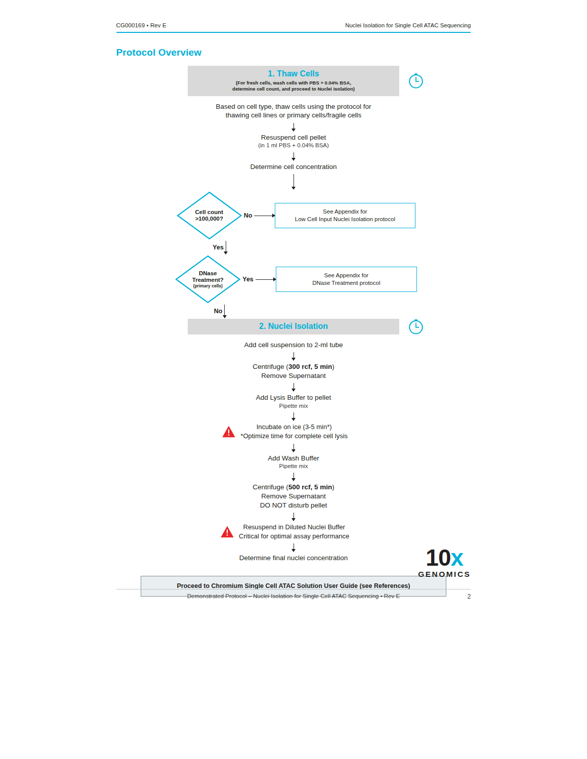CG000169 • Rev E
Nuclei Isolation for Single Cell ATAC Sequencing
Protocol Overview
1. Thaw Cells
(For fresh cells, wash cells with PBS + 0.04% BSA,
determine cell count, and proceed to Nuclei Isolation)
Based on cell type, thaw cells using the protocol for
thawing cell lines or primary cells/fragile cells
Resuspend cell pellet
(in 1 ml PBS + 0.04% BSA)
Determine cell concentration
Cell count
>100,000?
No
See Appendix for
Low Cell Input Nuclei Isolation protocol
Yes
DNase
Treatment?
(primary cells)
Yes
See Appendix for
DNase Treatment protocol
No
2. Nuclei Isolation
Add cell suspension to 2-ml tube
Centrifuge (300 rcf, 5 min)
Remove Supernatant
Add Lysis Buffer to pellet
Pipette mix
Incubate on ice (3-5 min*)
*Optimize time for complete cell lysis
Add Wash Buffer
Pipette mix
Centrifuge (500 rcf, 5 min)
Remove Supernatant
DO NOT disturb pellet
Resuspend in Diluted Nuclei Buffer
Critical for optimal assay performance
Determine final nuclei concentration
Proceed to Chromium Single Cell ATAC Solution User Guide (see References)
10x
GENOMICS
Demonstrated Protocol – Nuclei Isolation for Single Cell ATAC Sequencing • Rev E 2